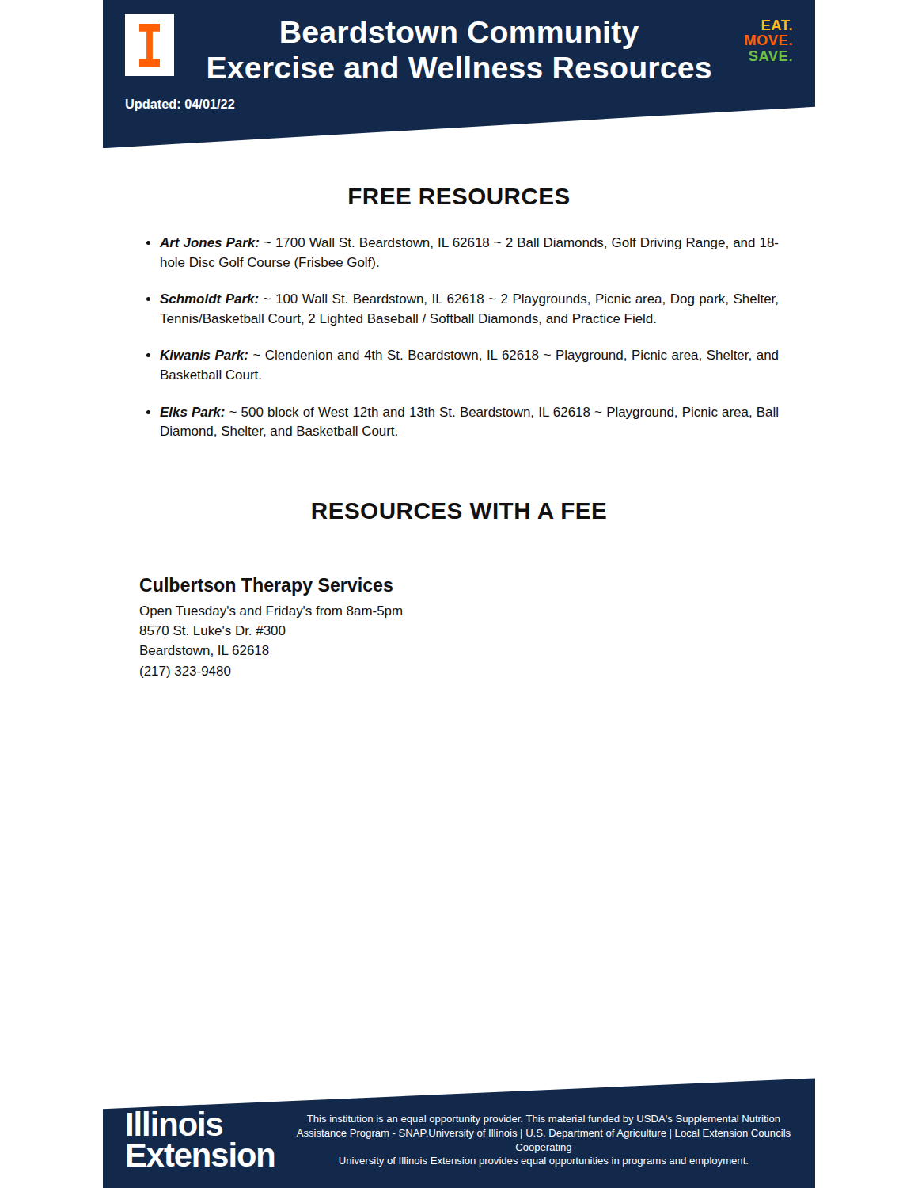Beardstown Community
Exercise and Wellness Resources
EAT.
MOVE.
SAVE.
Updated: 04/01/22
FREE RESOURCES
Art Jones Park: ~ 1700 Wall St. Beardstown, IL 62618 ~ 2 Ball Diamonds, Golf Driving Range, and 18-hole Disc Golf Course (Frisbee Golf).
Schmoldt Park: ~ 100 Wall St. Beardstown, IL 62618 ~ 2 Playgrounds, Picnic area, Dog park, Shelter, Tennis/Basketball Court, 2 Lighted Baseball / Softball Diamonds, and Practice Field.
Kiwanis Park: ~ Clendenion and 4th St. Beardstown, IL 62618 ~ Playground, Picnic area, Shelter, and Basketball Court.
Elks Park: ~ 500 block of West 12th and 13th St. Beardstown, IL 62618 ~ Playground, Picnic area, Ball Diamond, Shelter, and Basketball Court.
RESOURCES WITH A FEE
Culbertson Therapy Services
Open Tuesday's and Friday's from 8am-5pm
8570 St. Luke's Dr. #300
Beardstown, IL 62618
(217) 323-9480
Illinois Extension
This institution is an equal opportunity provider. This material funded by USDA's Supplemental Nutrition Assistance Program - SNAP.University of Illinois | U.S. Department of Agriculture | Local Extension Councils Cooperating
University of Illinois Extension provides equal opportunities in programs and employment.